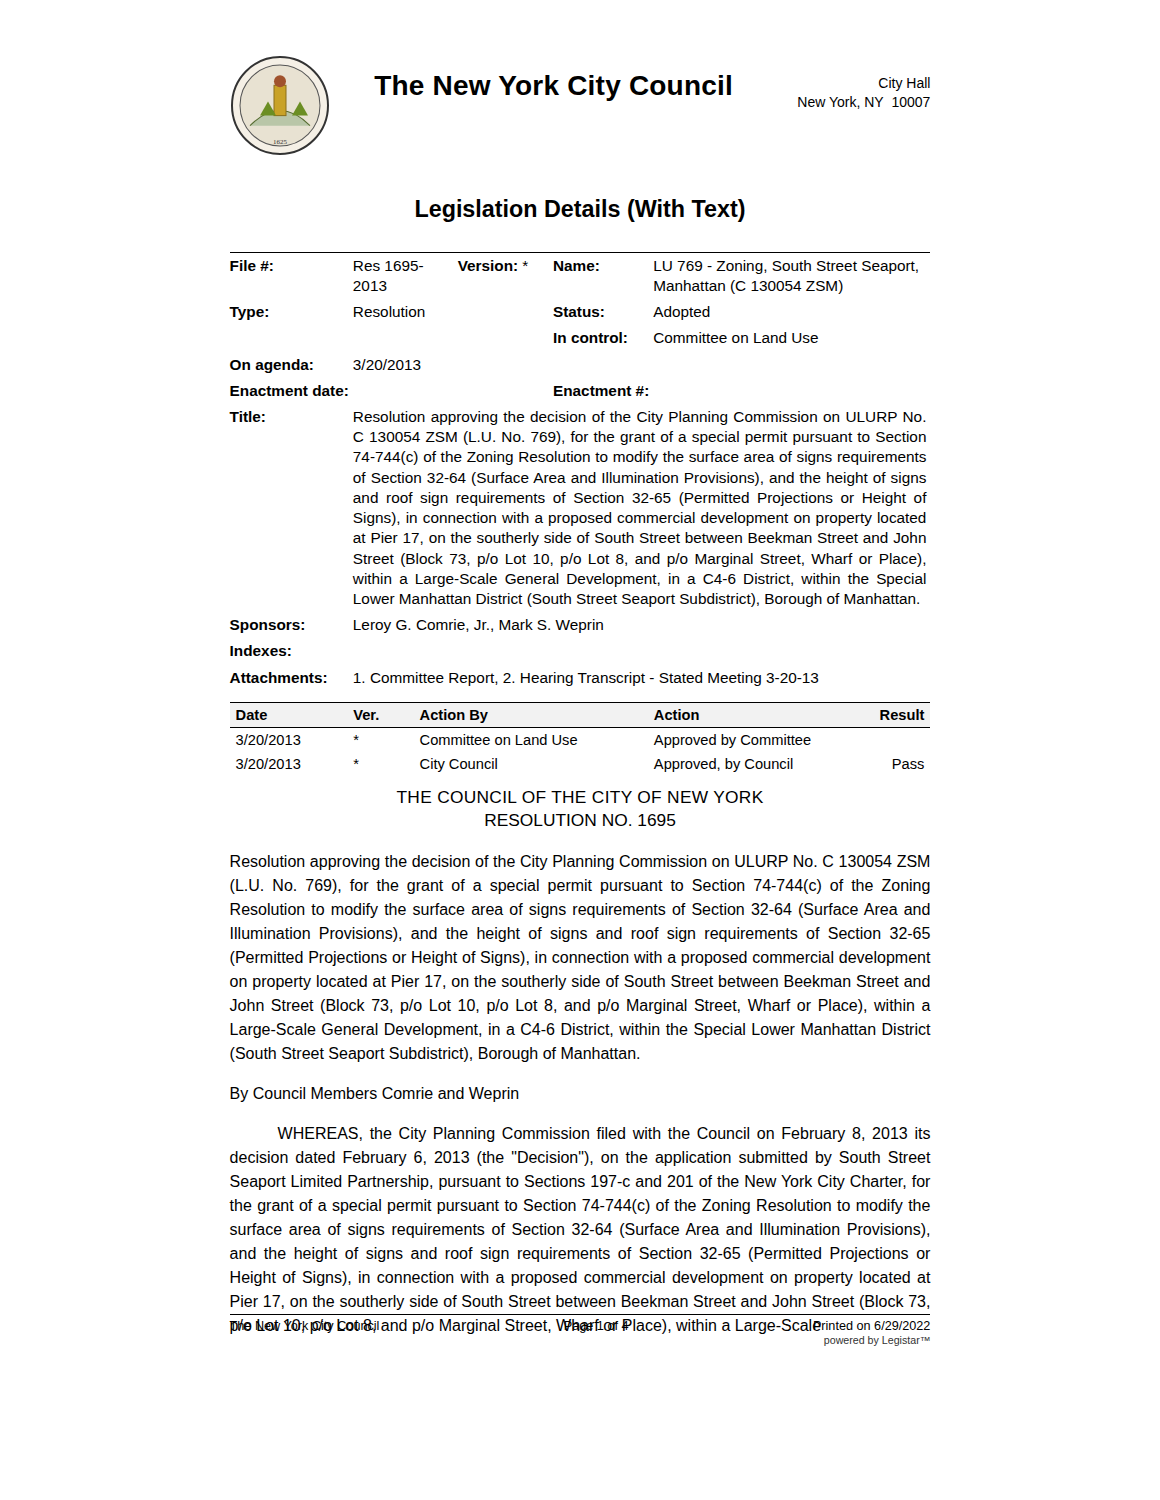The New York City Council
City Hall
New York, NY 10007
Legislation Details (With Text)
| File #: | Res 1695- 2013 | Version: | * | Name: | LU 769 - Zoning, South Street Seaport, Manhattan (C 130054 ZSM) |
| Type: | Resolution | | | Status: | Adopted |
| | | | | In control: | Committee on Land Use |
| On agenda: | 3/20/2013 | | | | |
| Enactment date: | | | | Enactment #: | |
| Title: | Resolution approving the decision of the City Planning Commission on ULURP No. C 130054 ZSM (L.U. No. 769), for the grant of a special permit pursuant to Section 74-744(c) of the Zoning Resolution to modify the surface area of signs requirements of Section 32-64 (Surface Area and Illumination Provisions), and the height of signs and roof sign requirements of Section 32-65 (Permitted Projections or Height of Signs), in connection with a proposed commercial development on property located at Pier 17, on the southerly side of South Street between Beekman Street and John Street (Block 73, p/o Lot 10, p/o Lot 8, and p/o Marginal Street, Wharf or Place), within a Large-Scale General Development, in a C4-6 District, within the Special Lower Manhattan District (South Street Seaport Subdistrict), Borough of Manhattan. |
| Sponsors: | Leroy G. Comrie, Jr., Mark S. Weprin |
| Indexes: | |
| Attachments: | 1. Committee Report, 2. Hearing Transcript - Stated Meeting 3-20-13 |
| Date | Ver. | Action By | Action | Result |
| --- | --- | --- | --- | --- |
| 3/20/2013 | * | Committee on Land Use | Approved by Committee | |
| 3/20/2013 | * | City Council | Approved, by Council | Pass |
THE COUNCIL OF THE CITY OF NEW YORK
RESOLUTION NO. 1695
Resolution approving the decision of the City Planning Commission on ULURP No. C 130054 ZSM (L.U. No. 769), for the grant of a special permit pursuant to Section 74-744(c) of the Zoning Resolution to modify the surface area of signs requirements of Section 32-64 (Surface Area and Illumination Provisions), and the height of signs and roof sign requirements of Section 32-65 (Permitted Projections or Height of Signs), in connection with a proposed commercial development on property located at Pier 17, on the southerly side of South Street between Beekman Street and John Street (Block 73, p/o Lot 10, p/o Lot 8, and p/o Marginal Street, Wharf or Place), within a Large-Scale General Development, in a C4-6 District, within the Special Lower Manhattan District (South Street Seaport Subdistrict), Borough of Manhattan.
By Council Members Comrie and Weprin
WHEREAS, the City Planning Commission filed with the Council on February 8, 2013 its decision dated February 6, 2013 (the "Decision"), on the application submitted by South Street Seaport Limited Partnership, pursuant to Sections 197-c and 201 of the New York City Charter, for the grant of a special permit pursuant to Section 74-744(c) of the Zoning Resolution to modify the surface area of signs requirements of Section 32-64 (Surface Area and Illumination Provisions), and the height of signs and roof sign requirements of Section 32-65 (Permitted Projections or Height of Signs), in connection with a proposed commercial development on property located at Pier 17, on the southerly side of South Street between Beekman Street and John Street (Block 73, p/o Lot 10, p/o Lot 8, and p/o Marginal Street, Wharf or Place), within a Large-Scale
The New York City Council
Page 1 of 4
Printed on 6/29/2022
powered by Legistar™